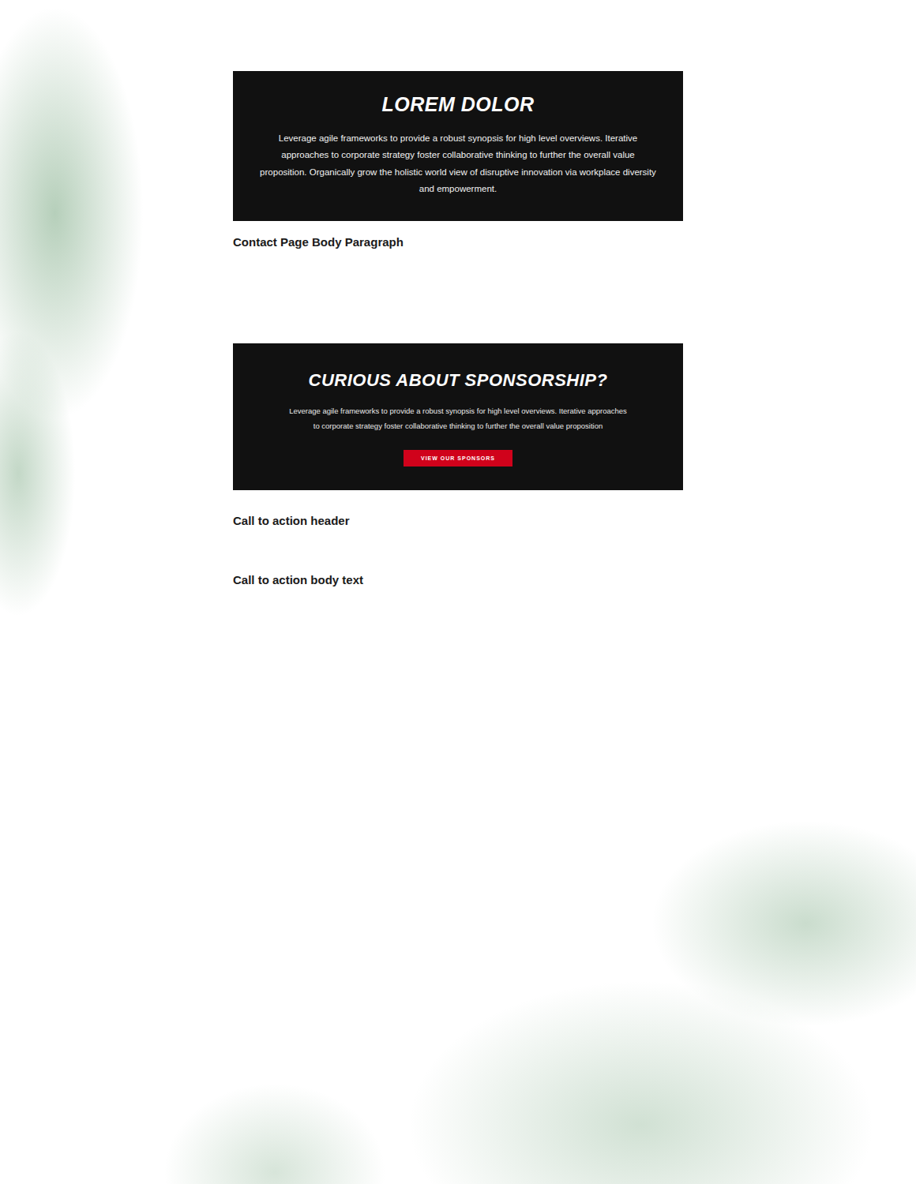LOREM DOLOR
Leverage agile frameworks to provide a robust synopsis for high level overviews. Iterative approaches to corporate strategy foster collaborative thinking to further the overall value proposition. Organically grow the holistic world view of disruptive innovation via workplace diversity and empowerment.
Contact Page Body Paragraph
CURIOUS ABOUT SPONSORSHIP?
Leverage agile frameworks to provide a robust synopsis for high level overviews. Iterative approaches to corporate strategy foster collaborative thinking to further the overall value proposition
View our sponsors
Call to action header
Call to action body text